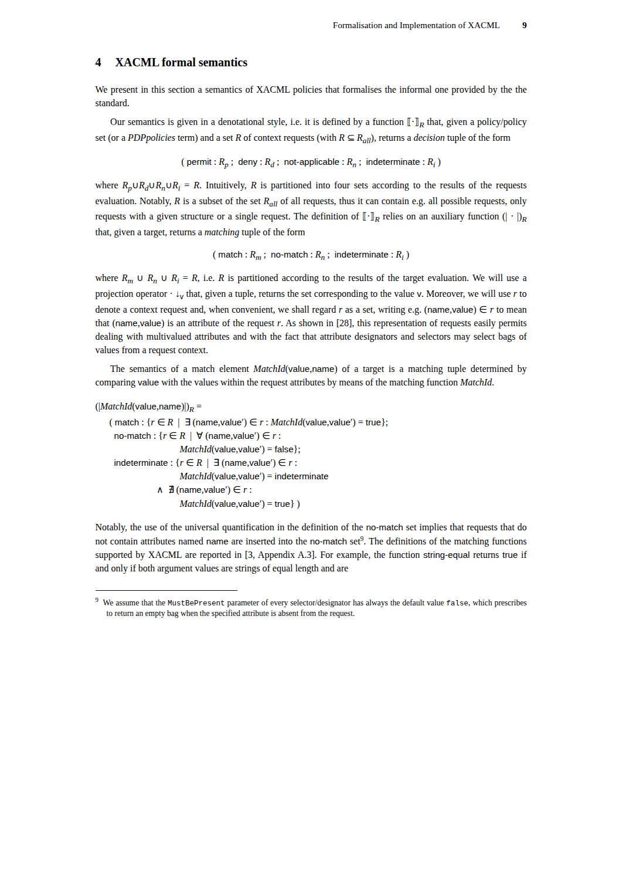Formalisation and Implementation of XACML9
4 XACML formal semantics
We present in this section a semantics of XACML policies that formalises the informal one provided by the the standard.
Our semantics is given in a denotational style, i.e. it is defined by a function ⟦·⟧R that, given a policy/policy set (or a PDPpolicies term) and a set R of context requests (with R ⊆ Rall), returns a decision tuple of the form
( permit : Rp ; deny : Rd ; not-applicable : Rn ; indeterminate : Ri )
where Rp∪Rd∪Rn∪Ri = R. Intuitively, R is partitioned into four sets according to the results of the requests evaluation. Notably, R is a subset of the set Rall of all requests, thus it can contain e.g. all possible requests, only requests with a given structure or a single request. The definition of ⟦·⟧R relies on an auxiliary function (| · |)R that, given a target, returns a matching tuple of the form
( match : Rm ; no-match : Rn ; indeterminate : Ri )
where Rm ∪ Rn ∪ Ri = R, i.e. R is partitioned according to the results of the target evaluation. We will use a projection operator · ↓v that, given a tuple, returns the set corresponding to the value v. Moreover, we will use r to denote a context request and, when convenient, we shall regard r as a set, writing e.g. (name,value) ∈ r to mean that (name,value) is an attribute of the request r. As shown in [28], this representation of requests easily permits dealing with multivalued attributes and with the fact that attribute designators and selectors may select bags of values from a request context.
The semantics of a match element MatchId(value,name) of a target is a matching tuple determined by comparing value with the values within the request attributes by means of the matching function MatchId.
(|MatchId(value,name)|)R = ( match : {r ∈ R | ∃ (name,value′) ∈ r : MatchId(value,value′) = true}; no-match : {r ∈ R | ∀ (name,value′) ∈ r : MatchId(value,value′) = false}; indeterminate : {r ∈ R | ∃ (name,value′) ∈ r : MatchId(value,value′) = indeterminate ∧ ∄ (name,value′) ∈ r : MatchId(value,value′) = true} )
Notably, the use of the universal quantification in the definition of the no-match set implies that requests that do not contain attributes named name are inserted into the no-match set9. The definitions of the matching functions supported by XACML are reported in [3, Appendix A.3]. For example, the function string-equal returns true if and only if both argument values are strings of equal length and are
9 We assume that the MustBePresent parameter of every selector/designator has always the default value false, which prescribes to return an empty bag when the specified attribute is absent from the request.